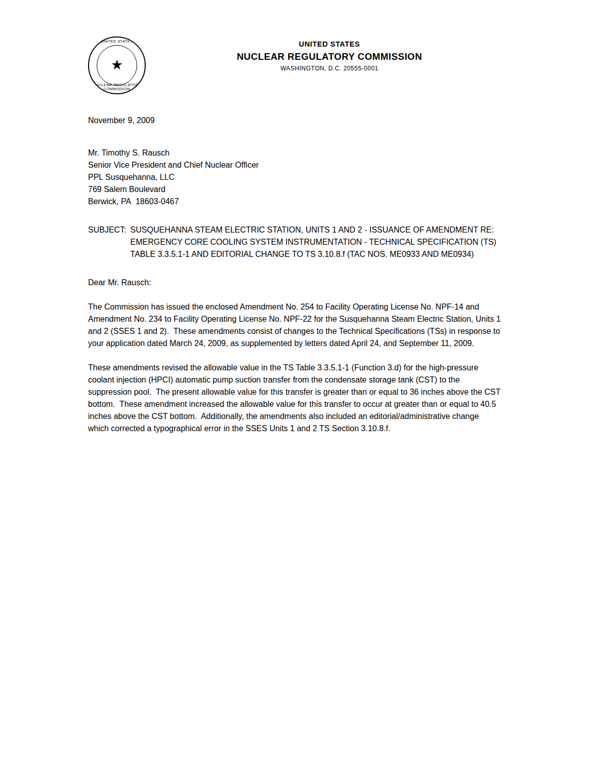UNITED STATES
★
NUCLEAR REGULATORY COMMISSION
UNITED STATES
NUCLEAR REGULATORY COMMISSION
WASHINGTON, D.C. 20555-0001
November 9, 2009
Mr. Timothy S. Rausch
Senior Vice President and Chief Nuclear Officer
PPL Susquehanna, LLC
769 Salem Boulevard
Berwick, PA 18603-0467
SUBJECT:
SUSQUEHANNA STEAM ELECTRIC STATION, UNITS 1 AND 2 - ISSUANCE OF AMENDMENT RE: EMERGENCY CORE COOLING SYSTEM INSTRUMENTATION - TECHNICAL SPECIFICATION (TS) TABLE 3.3.5.1-1 AND EDITORIAL CHANGE TO TS 3.10.8.f (TAC NOS. ME0933 AND ME0934)
Dear Mr. Rausch:
The Commission has issued the enclosed Amendment No. 254 to Facility Operating License No. NPF-14 and Amendment No. 234 to Facility Operating License No. NPF-22 for the Susquehanna Steam Electric Station, Units 1 and 2 (SSES 1 and 2). These amendments consist of changes to the Technical Specifications (TSs) in response to your application dated March 24, 2009, as supplemented by letters dated April 24, and September 11, 2009.
These amendments revised the allowable value in the TS Table 3.3.5.1-1 (Function 3.d) for the high-pressure coolant injection (HPCI) automatic pump suction transfer from the condensate storage tank (CST) to the suppression pool. The present allowable value for this transfer is greater than or equal to 36 inches above the CST bottom. These amendment increased the allowable value for this transfer to occur at greater than or equal to 40.5 inches above the CST bottom. Additionally, the amendments also included an editorial/administrative change which corrected a typographical error in the SSES Units 1 and 2 TS Section 3.10.8.f.